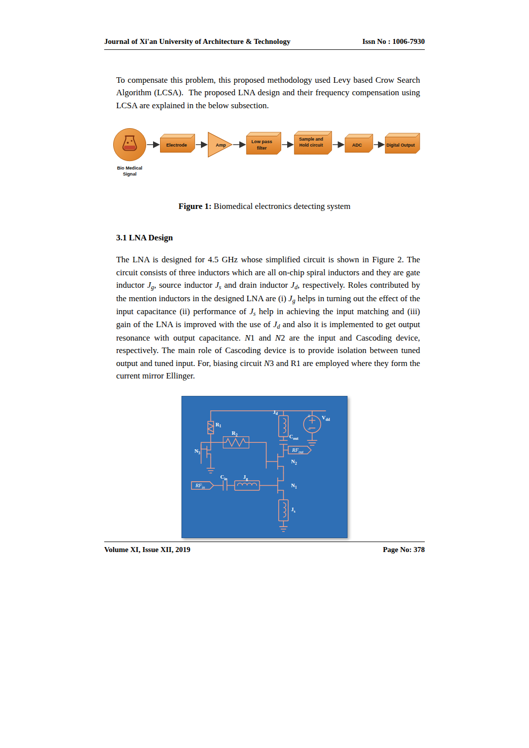Journal of Xi'an University of Architecture & Technology Issn No : 1006-7930
To compensate this problem, this proposed methodology used Levy based Crow Search Algorithm (LCSA). The proposed LNA design and their frequency compensation using LCSA are explained in the below subsection.
Bio Medical Signal Electrode Amp Low pass filter Sample and Hold circuit ADC Digital Output
Figure 1: Biomedical electronics detecting system
3.1 LNA Design
The LNA is designed for 4.5 GHz whose simplified circuit is shown in Figure 2. The circuit consists of three inductors which are all on-chip spiral inductors and they are gate inductor Jg, source inductor Js and drain inductor Jd, respectively. Roles contributed by the mention inductors in the designed LNA are (i) Jg helps in turning out the effect of the input capacitance (ii) performance of Js help in achieving the input matching and (iii) gain of the LNA is improved with the use of Jd and also it is implemented to get output resonance with output capacitance. N1 and N2 are the input and Cascoding device, respectively. The main role of Cascoding device is to provide isolation between tuned output and tuned input. For, biasing circuit N3 and R1 are employed where they form the current mirror Ellinger.
R1 R2 N3 Cin Jg RFin N1 N2 Js Jd Cout RFout Vdd + −
Volume XI, Issue XII, 2019 Page No: 378